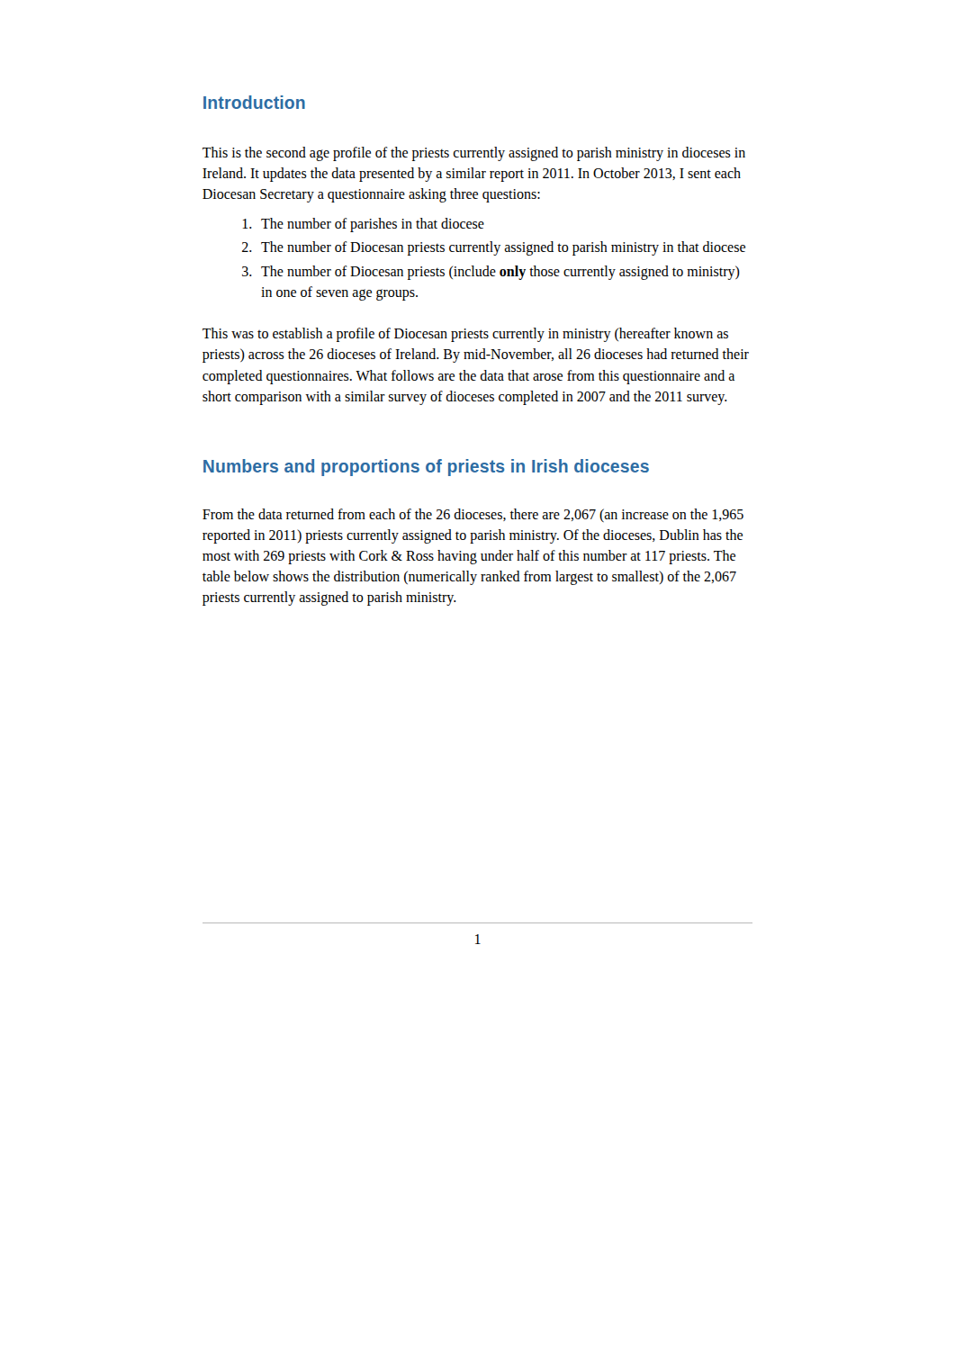Introduction
This is the second age profile of the priests currently assigned to parish ministry in dioceses in Ireland. It updates the data presented by a similar report in 2011. In October 2013, I sent each Diocesan Secretary a questionnaire asking three questions:
The number of parishes in that diocese
The number of Diocesan priests currently assigned to parish ministry in that diocese
The number of Diocesan priests (include only those currently assigned to ministry) in one of seven age groups.
This was to establish a profile of Diocesan priests currently in ministry (hereafter known as priests) across the 26 dioceses of Ireland. By mid-November, all 26 dioceses had returned their completed questionnaires. What follows are the data that arose from this questionnaire and a short comparison with a similar survey of dioceses completed in 2007 and the 2011 survey.
Numbers and proportions of priests in Irish dioceses
From the data returned from each of the 26 dioceses, there are 2,067 (an increase on the 1,965 reported in 2011) priests currently assigned to parish ministry. Of the dioceses, Dublin has the most with 269 priests with Cork & Ross having under half of this number at 117 priests. The table below shows the distribution (numerically ranked from largest to smallest) of the 2,067 priests currently assigned to parish ministry.
1